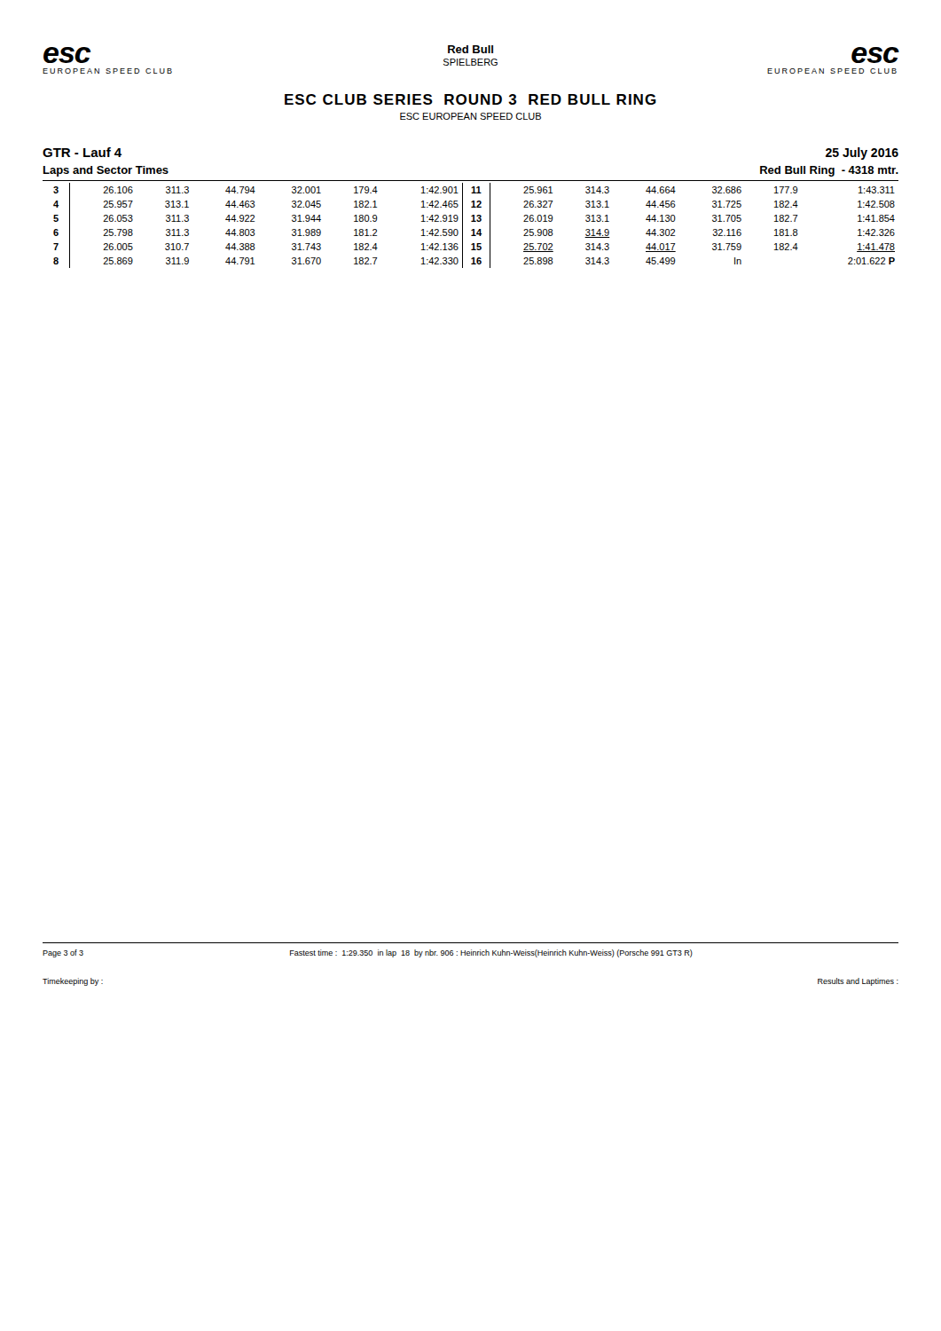esc EUROPEAN SPEED CLUB
Red Bull
SPIELBERG
esc EUROPEAN SPEED CLUB
ESC CLUB SERIES ROUND 3 RED BULL RING
ESC EUROPEAN SPEED CLUB
GTR - Lauf 4
Laps and Sector Times
25 July 2016
Red Bull Ring - 4318 mtr.
| 3 | 26.106 | 311.3 | 44.794 | 32.001 | 179.4 | 1:42.901 | 11 | 25.961 | 314.3 | 44.664 | 32.686 | 177.9 | 1:43.311 |
| 4 | 25.957 | 313.1 | 44.463 | 32.045 | 182.1 | 1:42.465 | 12 | 26.327 | 313.1 | 44.456 | 31.725 | 182.4 | 1:42.508 |
| 5 | 26.053 | 311.3 | 44.922 | 31.944 | 180.9 | 1:42.919 | 13 | 26.019 | 313.1 | 44.130 | 31.705 | 182.7 | 1:41.854 |
| 6 | 25.798 | 311.3 | 44.803 | 31.989 | 181.2 | 1:42.590 | 14 | 25.908 | 314.9 | 44.302 | 32.116 | 181.8 | 1:42.326 |
| 7 | 26.005 | 310.7 | 44.388 | 31.743 | 182.4 | 1:42.136 | 15 | 25.702 | 314.3 | 44.017 | 31.759 | 182.4 | 1:41.478 |
| 8 | 25.869 | 311.9 | 44.791 | 31.670 | 182.7 | 1:42.330 | 16 | 25.898 | 314.3 | 45.499 | In | | 2:01.622 P |
Page 3 of 3
Fastest time : 1:29.350 in lap 18 by nbr. 906 : Heinrich Kuhn-Weiss(Heinrich Kuhn-Weiss) (Porsche 991 GT3 R)
Timekeeping by :
Results and Laptimes :